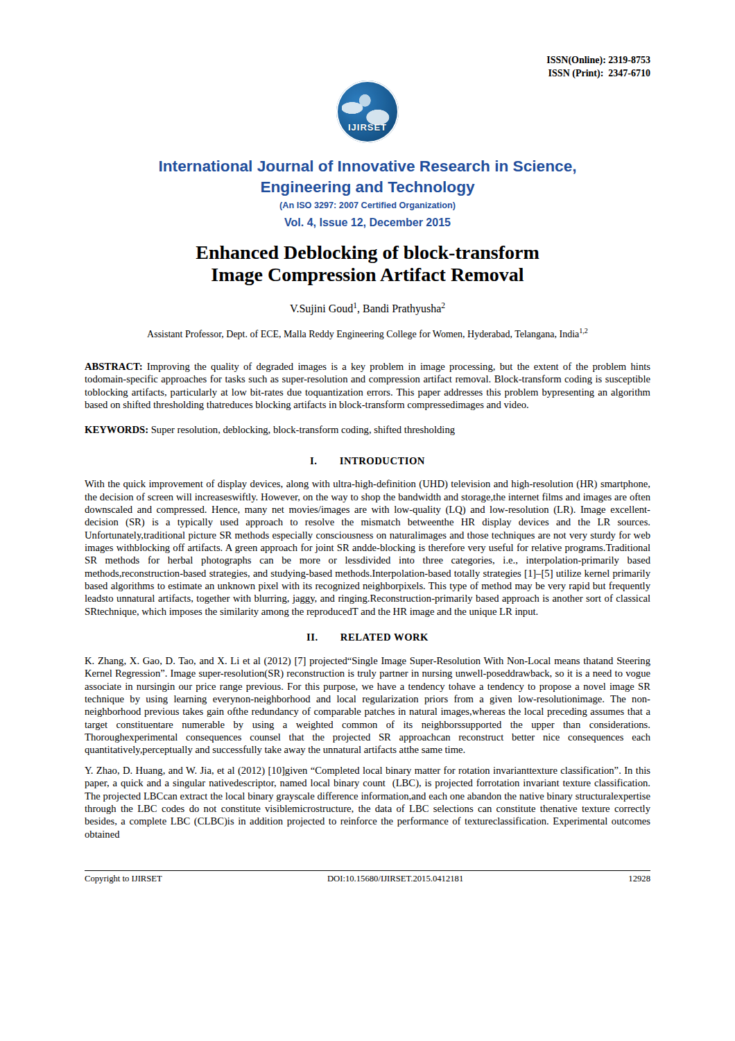ISSN(Online): 2319-8753
ISSN (Print): 2347-6710
IJIRSET
International Journal of Innovative Research in Science,
Engineering and Technology
(An ISO 3297: 2007 Certified Organization)
Vol. 4, Issue 12, December 2015
Enhanced Deblocking of block-transform
Image Compression Artifact Removal
V.Sujini Goud1, Bandi Prathyusha2
Assistant Professor, Dept. of ECE, Malla Reddy Engineering College for Women, Hyderabad, Telangana, India1,2
ABSTRACT: Improving the quality of degraded images is a key problem in image processing, but the extent of the problem hints todomain-specific approaches for tasks such as super-resolution and compression artifact removal. Block-transform coding is susceptible toblocking artifacts, particularly at low bit-rates due toquantization errors. This paper addresses this problem bypresenting an algorithm based on shifted thresholding thatreduces blocking artifacts in block-transform compressedimages and video.
KEYWORDS: Super resolution, deblocking, block-transform coding, shifted thresholding
I. INTRODUCTION
With the quick improvement of display devices, along with ultra-high-definition (UHD) television and high-resolution (HR) smartphone, the decision of screen will increaseswiftly. However, on the way to shop the bandwidth and storage,the internet films and images are often downscaled and compressed. Hence, many net movies/images are with low-quality (LQ) and low-resolution (LR). Image excellent-decision (SR) is a typically used approach to resolve the mismatch betweenthe HR display devices and the LR sources. Unfortunately,traditional picture SR methods especially consciousness on naturalimages and those techniques are not very sturdy for web images withblocking off artifacts. A green approach for joint SR andde-blocking is therefore very useful for relative programs.Traditional SR methods for herbal photographs can be more or lessdivided into three categories, i.e., interpolation-primarily based methods,reconstruction-based strategies, and studying-based methods.Interpolation-based totally strategies [1]–[5] utilize kernel primarily based algorithms to estimate an unknown pixel with its recognized neighborpixels. This type of method may be very rapid but frequently leadsto unnatural artifacts, together with blurring, jaggy, and ringing.Reconstruction-primarily based approach is another sort of classical SRtechnique, which imposes the similarity among the reproducedT and the HR image and the unique LR input.
II. RELATED WORK
K. Zhang, X. Gao, D. Tao, and X. Li et al (2012) [7] projected“Single Image Super-Resolution With Non-Local means thatand Steering Kernel Regression”. Image super-resolution(SR) reconstruction is truly partner in nursing unwell-poseddrawback, so it is a need to vogue associate in nursingin our price range previous. For this purpose, we have a tendency tohave a tendency to propose a novel image SR technique by using learning everynon-neighborhood and local regularization priors from a given low-resolutionimage. The non-neighborhood previous takes gain ofthe redundancy of comparable patches in natural images,whereas the local preceding assumes that a target constituentare numerable by using a weighted common of its neighborssupported the upper than considerations. Thoroughexperimental consequences counsel that the projected SR approachcan reconstruct better nice consequences each quantitatively,perceptually and successfully take away the unnatural artifacts atthe same time.
Y. Zhao, D. Huang, and W. Jia, et al (2012) [10]given “Completed local binary matter for rotation invarianttexture classification”. In this paper, a quick and a singular nativedescriptor, named local binary count (LBC), is projected forrotation invariant texture classification. The projected LBCcan extract the local binary grayscale difference information,and each one abandon the native binary structuralexpertise through the LBC codes do not constitute visiblemicrostructure, the data of LBC selections can constitute thenative texture correctly besides, a complete LBC (CLBC)is in addition projected to reinforce the performance of textureclassification. Experimental outcomes obtained
Copyright to IJIRSET DOI:10.15680/IJIRSET.2015.0412181 12928